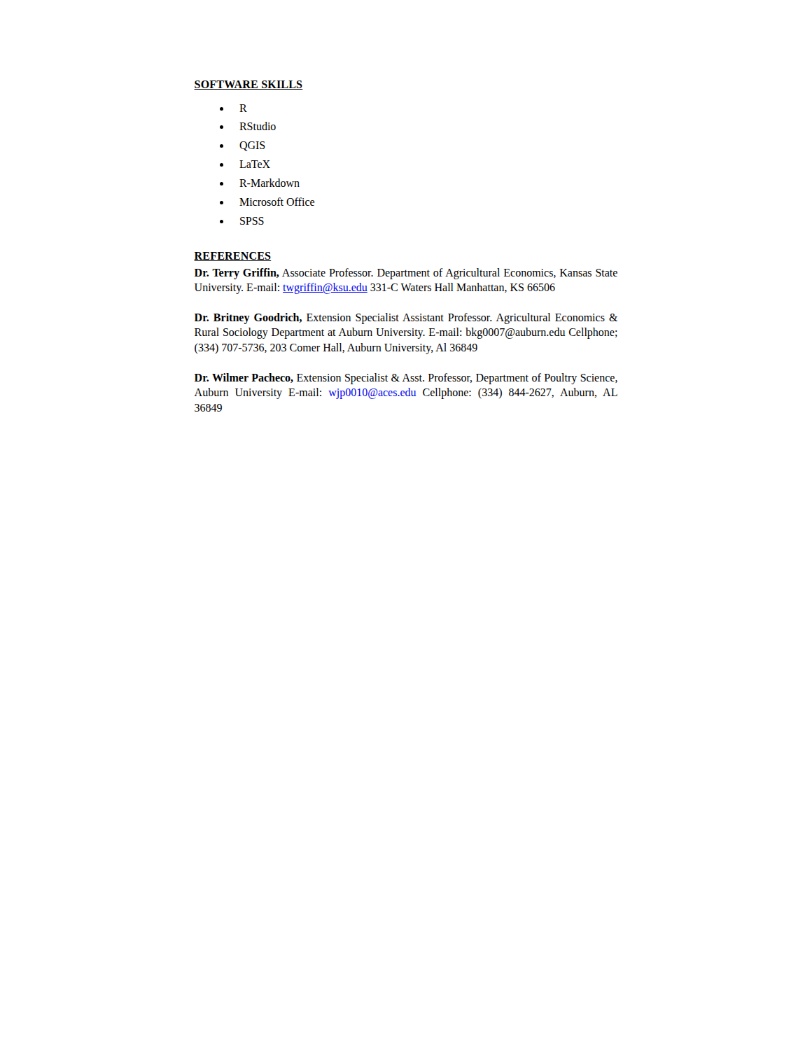SOFTWARE SKILLS
R
RStudio
QGIS
LaTeX
R-Markdown
Microsoft Office
SPSS
REFERENCES
Dr. Terry Griffin, Associate Professor. Department of Agricultural Economics, Kansas State University. E-mail: twgriffin@ksu.edu 331-C Waters Hall Manhattan, KS 66506
Dr. Britney Goodrich, Extension Specialist Assistant Professor. Agricultural Economics & Rural Sociology Department at Auburn University. E-mail: bkg0007@auburn.edu Cellphone; (334) 707-5736, 203 Comer Hall, Auburn University, Al 36849
Dr. Wilmer Pacheco, Extension Specialist & Asst. Professor, Department of Poultry Science, Auburn University E-mail: wjp0010@aces.edu Cellphone: (334) 844-2627, Auburn, AL 36849